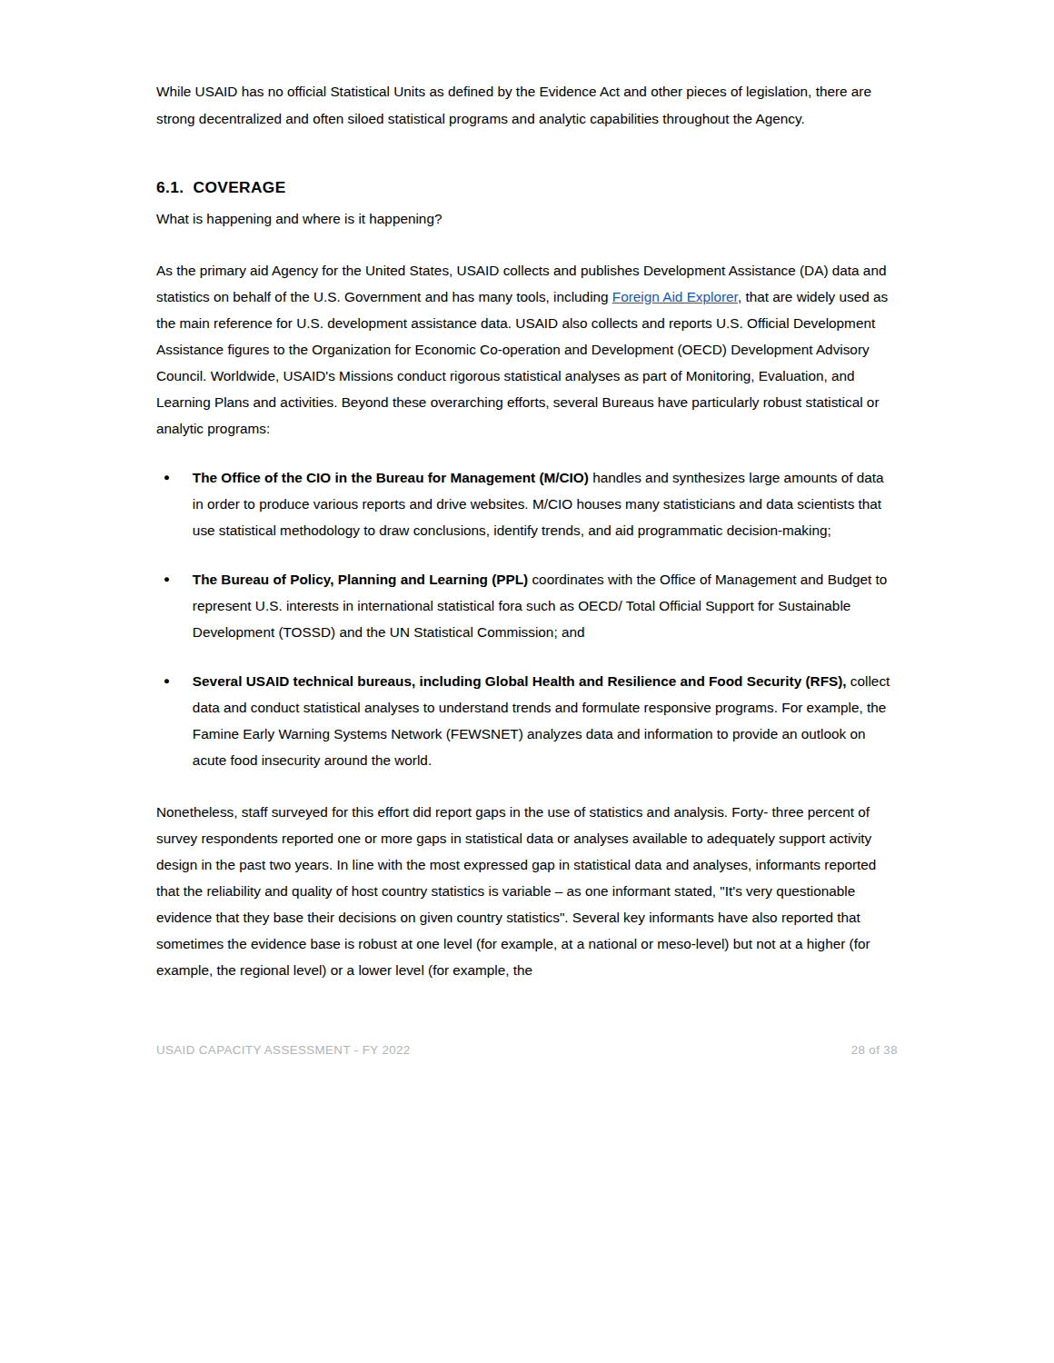While USAID has no official Statistical Units as defined by the Evidence Act and other pieces of legislation, there are strong decentralized and often siloed statistical programs and analytic capabilities throughout the Agency.
6.1. COVERAGE
What is happening and where is it happening?
As the primary aid Agency for the United States, USAID collects and publishes Development Assistance (DA) data and statistics on behalf of the U.S. Government and has many tools, including Foreign Aid Explorer, that are widely used as the main reference for U.S. development assistance data. USAID also collects and reports U.S. Official Development Assistance figures to the Organization for Economic Co-operation and Development (OECD) Development Advisory Council. Worldwide, USAID's Missions conduct rigorous statistical analyses as part of Monitoring, Evaluation, and Learning Plans and activities. Beyond these overarching efforts, several Bureaus have particularly robust statistical or analytic programs:
The Office of the CIO in the Bureau for Management (M/CIO) handles and synthesizes large amounts of data in order to produce various reports and drive websites. M/CIO houses many statisticians and data scientists that use statistical methodology to draw conclusions, identify trends, and aid programmatic decision-making;
The Bureau of Policy, Planning and Learning (PPL) coordinates with the Office of Management and Budget to represent U.S. interests in international statistical fora such as OECD/ Total Official Support for Sustainable Development (TOSSD) and the UN Statistical Commission; and
Several USAID technical bureaus, including Global Health and Resilience and Food Security (RFS), collect data and conduct statistical analyses to understand trends and formulate responsive programs. For example, the Famine Early Warning Systems Network (FEWSNET) analyzes data and information to provide an outlook on acute food insecurity around the world.
Nonetheless, staff surveyed for this effort did report gaps in the use of statistics and analysis. Forty- three percent of survey respondents reported one or more gaps in statistical data or analyses available to adequately support activity design in the past two years. In line with the most expressed gap in statistical data and analyses, informants reported that the reliability and quality of host country statistics is variable – as one informant stated, "It's very questionable evidence that they base their decisions on given country statistics". Several key informants have also reported that sometimes the evidence base is robust at one level (for example, at a national or meso-level) but not at a higher (for example, the regional level) or a lower level (for example, the
USAID CAPACITY ASSESSMENT - FY 2022 28 of 38